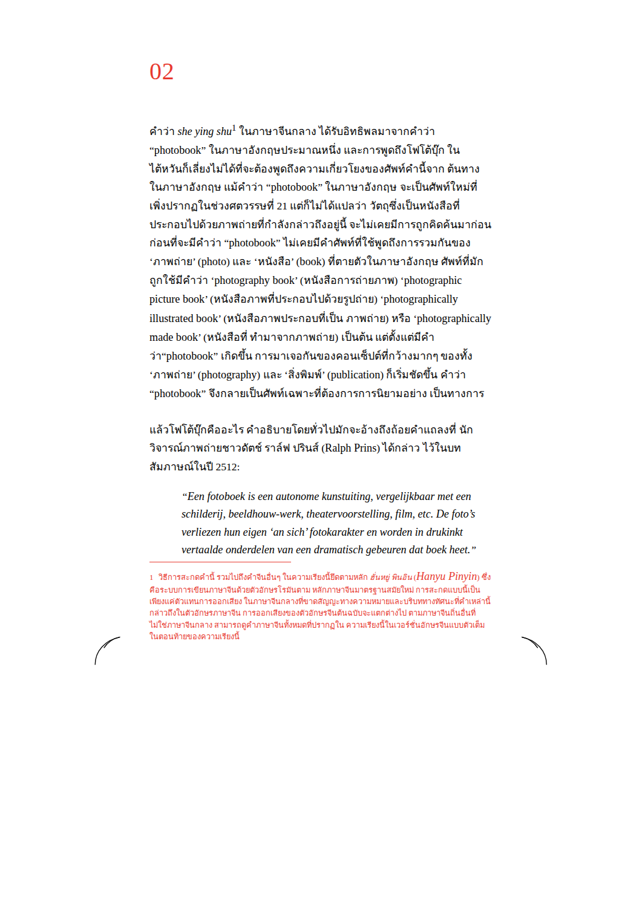02
คำว่า she ying shu1 ในภาษาจีนกลาง ได้รับอิทธิพลมาจากคำว่า “photobook” ในภาษาอังกฤษประมาณหนึ่ง และการพูดถึงโฟโต้บุ๊ก ในไต้หวันก็เลี่ยงไม่ได้ที่จะต้องพูดถึงความเกี่ยวโยงของศัพท์คำนี้จาก ต้นทางในภาษาอังกฤษ แม้คำว่า “photobook” ในภาษาอังกฤษ จะเป็นศัพท์ใหม่ที่เพิ่งปรากฏในช่วงศตวรรษที่ 21 แต่ก็ไม่ได้แปลว่า วัตถุซึ่งเป็นหนังสือที่ประกอบไปด้วยภาพถ่ายที่กำลังกล่าวถึงอยู่นี้ จะไม่เคยมีการถูกคิดค้นมาก่อน ก่อนที่จะมีคำว่า “photobook” ไม่เคยมีคำศัพท์ที่ใช้พูดถึงการรวมกันของ ‘ภาพถ่าย’ (photo) และ ‘หนังสือ’ (book) ที่ตายตัวในภาษาอังกฤษ ศัพท์ที่มักถูกใช้มีคำว่า ‘photography book’ (หนังสือการถ่ายภาพ) ‘photographic picture book’ (หนังสือภาพที่ประกอบไปด้วยรูปถ่าย) ‘photographically illustrated book’ (หนังสือภาพประกอบที่เป็น ภาพถ่าย) หรือ ‘photographically made book’ (หนังสือที่ ทำมาจากภาพถ่าย) เป็นต้น แต่ตั้งแต่มีคำว่า“photobook” เกิดขึ้น การมาเจอกันของคอนเซ็ปต์ที่กว้างมากๆ ของทั้ง ‘ภาพถ่าย’ (photography) และ ‘สิ่งพิมพ์’ (publication) ก็เริ่มชัดขึ้น คำว่า “photobook” จึงกลายเป็นศัพท์เฉพาะที่ต้องการการนิยามอย่าง เป็นทางการ
แล้วโฟโต้บุ๊กคืออะไร คำอธิบายโดยทั่วไปมักจะอ้างถึงถ้อยคำแถลงที่ นักวิจารณ์ภาพถ่ายชาวดัตช์ ราล์ฟ ปรินส์ (Ralph Prins) ได้กล่าว ไว้ในบทสัมภาษณ์ในปี 2512:
“Een fotoboek is een autonome kunstuiting, vergelijkbaar met een schilderij, beeldhouw-werk, theatervoorstelling, film, etc. De foto’s verliezen hun eigen ‘an sich’ fotokarakter en worden in drukinkt vertaalde onderdelen van een dramatisch gebeuren dat boek heet.”
1วิธีการสะกดคำนี้ รวมไปถึงคำจีนอื่นๆ ในความเรียงนี้ยึดตามหลัก ฮั่นหยู่ พินอิน (Hanyu Pinyin) ซึ่งคือระบบการเขียนภาษาจีนด้วยตัวอักษรโรมันตาม หลักภาษาจีนมาตรฐานสมัยใหม่ การสะกดแบบนี้เป็นเพียงแค่ตัวแทนการออกเสียง ในภาษาจีนกลางที่ขาดสัญญะทางความหมายและบริบททางทัศนะที่คำเหล่านี้ กล่าวถึงในตัวอักษรภาษาจีน การออกเสียงของตัวอักษรจีนต้นฉบับจะแตกต่างไป ตามภาษาจีนถิ่นอื่นที่ไม่ใช่ภาษาจีนกลาง สามารถดูคำภาษาจีนทั้งหมดที่ปรากฏใน ความเรียงนี้ในเวอร์ชั่นอักษรจีนแบบตัวเต็มในตอนท้ายของความเรียงนี้